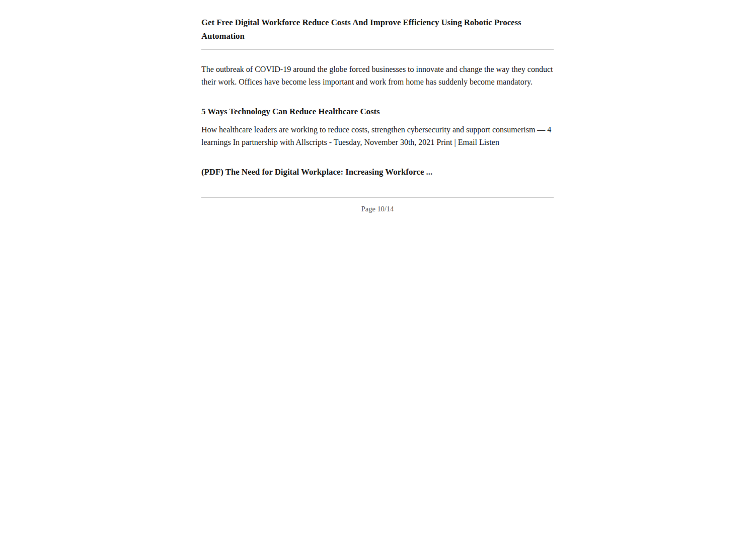Get Free Digital Workforce Reduce Costs And Improve Efficiency Using Robotic Process Automation
The outbreak of COVID-19 around the globe forced businesses to innovate and change the way they conduct their work. Offices have become less important and work from home has suddenly become mandatory.
5 Ways Technology Can Reduce Healthcare Costs
How healthcare leaders are working to reduce costs, strengthen cybersecurity and support consumerism — 4 learnings In partnership with Allscripts - Tuesday, November 30th, 2021 Print | Email Listen
(PDF) The Need for Digital Workplace: Increasing Workforce ...
Page 10/14